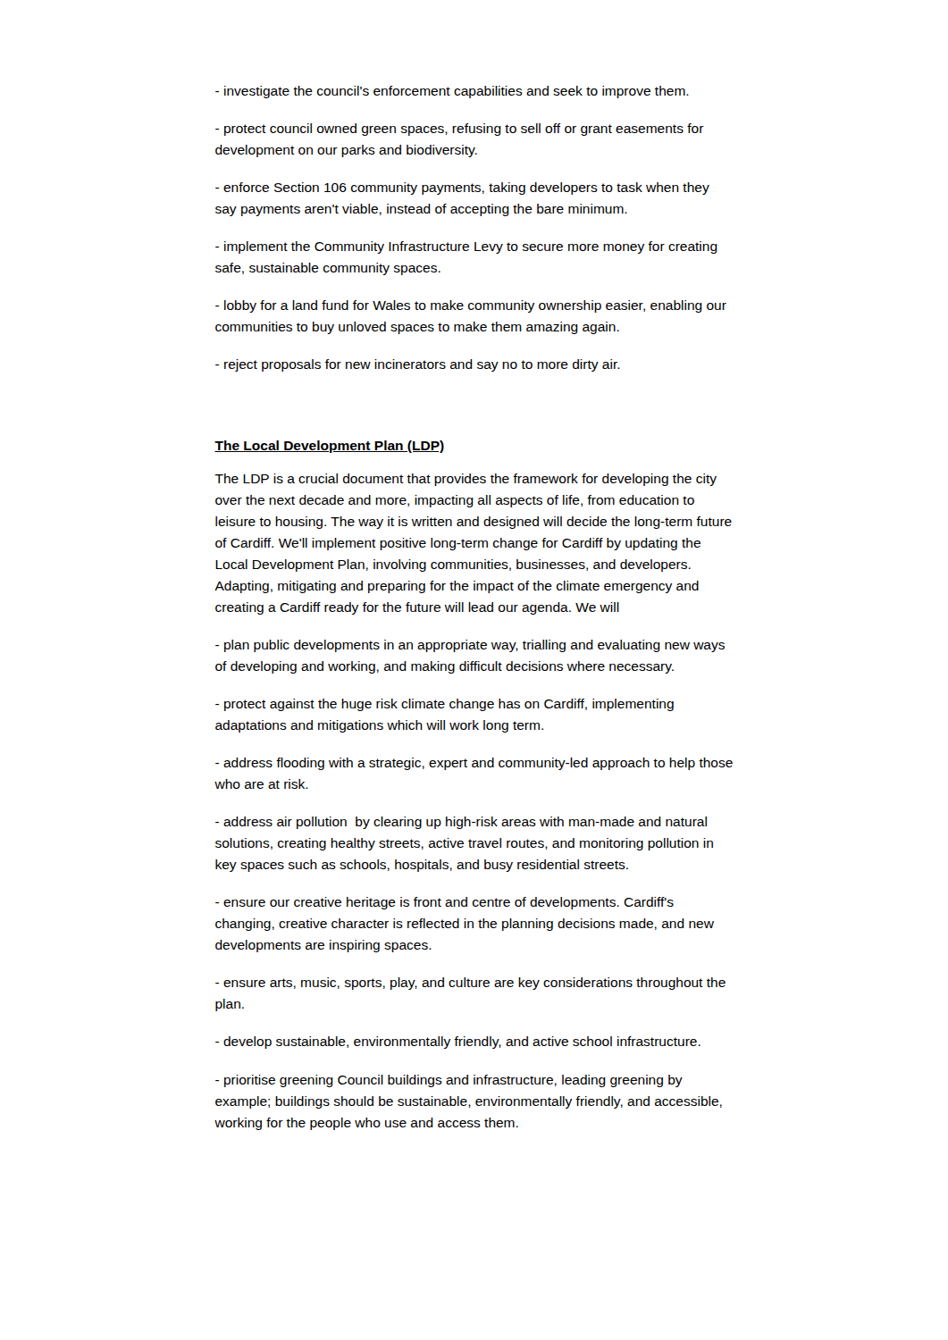- investigate the council's enforcement capabilities and seek to improve them.
- protect council owned green spaces, refusing to sell off or grant easements for development on our parks and biodiversity.
- enforce Section 106 community payments, taking developers to task when they say payments aren't viable, instead of accepting the bare minimum.
- implement the Community Infrastructure Levy to secure more money for creating safe, sustainable community spaces.
- lobby for a land fund for Wales to make community ownership easier, enabling our communities to buy unloved spaces to make them amazing again.
- reject proposals for new incinerators and say no to more dirty air.
The Local Development Plan (LDP)
The LDP is a crucial document that provides the framework for developing the city over the next decade and more, impacting all aspects of life, from education to leisure to housing. The way it is written and designed will decide the long-term future of Cardiff. We'll implement positive long-term change for Cardiff by updating the Local Development Plan, involving communities, businesses, and developers. Adapting, mitigating and preparing for the impact of the climate emergency and creating a Cardiff ready for the future will lead our agenda. We will
- plan public developments in an appropriate way, trialling and evaluating new ways of developing and working, and making difficult decisions where necessary.
- protect against the huge risk climate change has on Cardiff, implementing adaptations and mitigations which will work long term.
- address flooding with a strategic, expert and community-led approach to help those who are at risk.
- address air pollution by clearing up high-risk areas with man-made and natural solutions, creating healthy streets, active travel routes, and monitoring pollution in key spaces such as schools, hospitals, and busy residential streets.
- ensure our creative heritage is front and centre of developments. Cardiff's changing, creative character is reflected in the planning decisions made, and new developments are inspiring spaces.
- ensure arts, music, sports, play, and culture are key considerations throughout the plan.
- develop sustainable, environmentally friendly, and active school infrastructure.
- prioritise greening Council buildings and infrastructure, leading greening by example; buildings should be sustainable, environmentally friendly, and accessible, working for the people who use and access them.